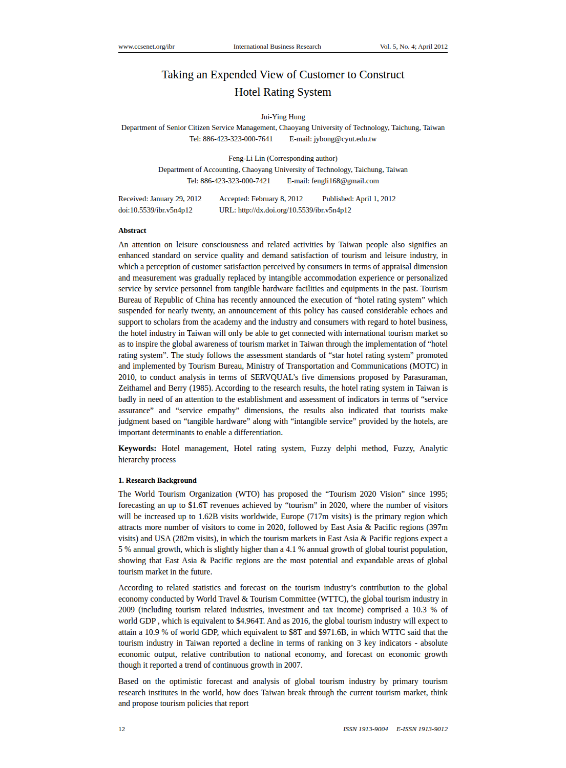www.ccsenet.org/ibr International Business Research Vol. 5, No. 4; April 2012
Taking an Expended View of Customer to Construct
Hotel Rating System
Jui-Ying Hung
Department of Senior Citizen Service Management, Chaoyang University of Technology, Taichung, Taiwan
Tel: 886-423-323-000-7641 E-mail: jybong@cyut.edu.tw
Feng-Li Lin (Corresponding author)
Department of Accounting, Chaoyang University of Technology, Taichung, Taiwan
Tel: 886-423-323-000-7421 E-mail: fengli168@gmail.com
Received: January 29, 2012 Accepted: February 8, 2012 Published: April 1, 2012
doi:10.5539/ibr.v5n4p12 URL: http://dx.doi.org/10.5539/ibr.v5n4p12
Abstract
An attention on leisure consciousness and related activities by Taiwan people also signifies an enhanced standard on service quality and demand satisfaction of tourism and leisure industry, in which a perception of customer satisfaction perceived by consumers in terms of appraisal dimension and measurement was gradually replaced by intangible accommodation experience or personalized service by service personnel from tangible hardware facilities and equipments in the past. Tourism Bureau of Republic of China has recently announced the execution of “hotel rating system” which suspended for nearly twenty, an announcement of this policy has caused considerable echoes and support to scholars from the academy and the industry and consumers with regard to hotel business, the hotel industry in Taiwan will only be able to get connected with international tourism market so as to inspire the global awareness of tourism market in Taiwan through the implementation of “hotel rating system”. The study follows the assessment standards of “star hotel rating system” promoted and implemented by Tourism Bureau, Ministry of Transportation and Communications (MOTC) in 2010, to conduct analysis in terms of SERVQUAL’s five dimensions proposed by Parasuraman, Zeithamel and Berry (1985). According to the research results, the hotel rating system in Taiwan is badly in need of an attention to the establishment and assessment of indicators in terms of “service assurance” and “service empathy” dimensions, the results also indicated that tourists make judgment based on “tangible hardware” along with “intangible service” provided by the hotels, are important determinants to enable a differentiation.
Keywords: Hotel management, Hotel rating system, Fuzzy delphi method, Fuzzy, Analytic hierarchy process
1. Research Background
The World Tourism Organization (WTO) has proposed the “Tourism 2020 Vision” since 1995; forecasting an up to $1.6T revenues achieved by “tourism” in 2020, where the number of visitors will be increased up to 1.62B visits worldwide, Europe (717m visits) is the primary region which attracts more number of visitors to come in 2020, followed by East Asia & Pacific regions (397m visits) and USA (282m visits), in which the tourism markets in East Asia & Pacific regions expect a 5 % annual growth, which is slightly higher than a 4.1 % annual growth of global tourist population, showing that East Asia & Pacific regions are the most potential and expandable areas of global tourism market in the future.
According to related statistics and forecast on the tourism industry’s contribution to the global economy conducted by World Travel & Tourism Committee (WTTC), the global tourism industry in 2009 (including tourism related industries, investment and tax income) comprised a 10.3 % of world GDP , which is equivalent to $4.964T. And as 2016, the global tourism industry will expect to attain a 10.9 % of world GDP, which equivalent to $8T and $971.6B, in which WTTC said that the tourism industry in Taiwan reported a decline in terms of ranking on 3 key indicators - absolute economic output, relative contribution to national economy, and forecast on economic growth though it reported a trend of continuous growth in 2007.
Based on the optimistic forecast and analysis of global tourism industry by primary tourism research institutes in the world, how does Taiwan break through the current tourism market, think and propose tourism policies that report
12 ISSN 1913-9004 E-ISSN 1913-9012